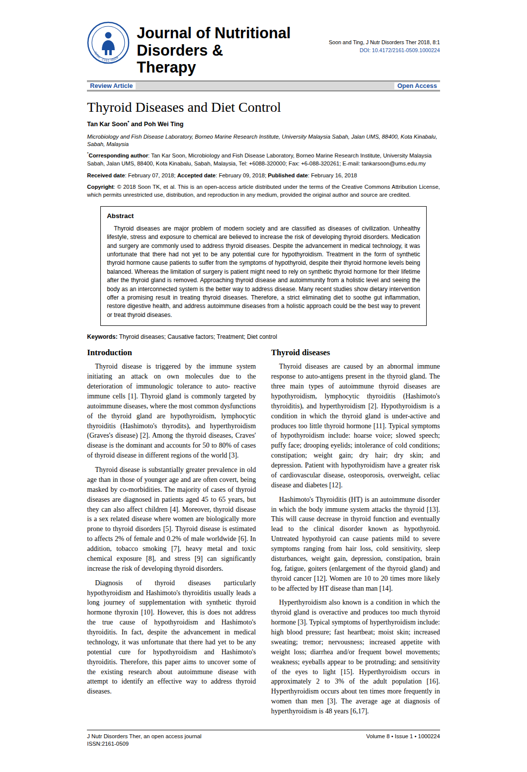ISSN: 2161-0509
Journal of Nutritional Disorders & Therapy
Soon and Ting, J Nutr Disorders Ther 2018, 8:1
DOI: 10.4172/2161-0509.1000224
Review Article Open Access
Thyroid Diseases and Diet Control
Tan Kar Soon* and Poh Wei Ting
Microbiology and Fish Disease Laboratory, Borneo Marine Research Institute, University Malaysia Sabah, Jalan UMS, 88400, Kota Kinabalu, Sabah, Malaysia
*Corresponding author: Tan Kar Soon, Microbiology and Fish Disease Laboratory, Borneo Marine Research Institute, University Malaysia Sabah, Jalan UMS, 88400, Kota Kinabalu, Sabah, Malaysia, Tel: +6088-320000; Fax: +6-088-320261; E-mail: tankarsoon@ums.edu.my
Received date: February 07, 2018; Accepted date: February 09, 2018; Published date: February 16, 2018
Copyright: © 2018 Soon TK, et al. This is an open-access article distributed under the terms of the Creative Commons Attribution License, which permits unrestricted use, distribution, and reproduction in any medium, provided the original author and source are credited.
Abstract
Thyroid diseases are major problem of modern society and are classified as diseases of civilization. Unhealthy lifestyle, stress and exposure to chemical are believed to increase the risk of developing thyroid disorders. Medication and surgery are commonly used to address thyroid diseases. Despite the advancement in medical technology, it was unfortunate that there had not yet to be any potential cure for hypothyroidism. Treatment in the form of synthetic thyroid hormone cause patients to suffer from the symptoms of hypothyroid, despite their thyroid hormone levels being balanced. Whereas the limitation of surgery is patient might need to rely on synthetic thyroid hormone for their lifetime after the thyroid gland is removed. Approaching thyroid disease and autoimmunity from a holistic level and seeing the body as an interconnected system is the better way to address disease. Many recent studies show dietary intervention offer a promising result in treating thyroid diseases. Therefore, a strict eliminating diet to soothe gut inflammation, restore digestive health, and address autoimmune diseases from a holistic approach could be the best way to prevent or treat thyroid diseases.
Keywords: Thyroid diseases; Causative factors; Treatment; Diet control
Introduction
Thyroid disease is triggered by the immune system initiating an attack on own molecules due to the deterioration of immunologic tolerance to auto- reactive immune cells [1]. Thyroid gland is commonly targeted by autoimmune diseases, where the most common dysfunctions of the thyroid gland are hypothyroidism, lymphocytic thyroiditis (Hashimoto's thyrodits), and hyperthyroidism (Graves's disease) [2]. Among the thyroid diseases, Craves' disease is the dominant and accounts for 50 to 80% of cases of thyroid disease in different regions of the world [3].
Thyroid disease is substantially greater prevalence in old age than in those of younger age and are often covert, being masked by co-morbidities. The majority of cases of thyroid diseases are diagnosed in patients aged 45 to 65 years, but they can also affect children [4]. Moreover, thyroid disease is a sex related disease where women are biologically more prone to thyroid disorders [5]. Thyroid disease is estimated to affects 2% of female and 0.2% of male worldwide [6]. In addition, tobacco smoking [7], heavy metal and toxic chemical exposure [8], and stress [9] can significantly increase the risk of developing thyroid disorders.
Diagnosis of thyroid diseases particularly hypothyroidism and Hashimoto's thyroiditis usually leads a long journey of supplementation with synthetic thyroid hormone thyroxin [10]. However, this is does not address the true cause of hypothyroidism and Hashimoto's thyroiditis. In fact, despite the advancement in medical technology, it was unfortunate that there had yet to be any potential cure for hypothyroidism and Hashimoto's thyroiditis. Therefore, this paper aims to uncover some of the existing research about autoimmune disease with attempt to identify an effective way to address thyroid diseases.
Thyroid diseases
Thyroid diseases are caused by an abnormal immune response to auto-antigens present in the thyroid gland. The three main types of autoimmune thyroid diseases are hypothyroidism, lymphocytic thyroiditis (Hashimoto's thyroiditis), and hyperthyroidism [2]. Hypothyroidism is a condition in which the thyroid gland is under-active and produces too little thyroid hormone [11]. Typical symptoms of hypothyroidism include: hoarse voice; slowed speech; puffy face; drooping eyelids; intolerance of cold conditions; constipation; weight gain; dry hair; dry skin; and depression. Patient with hypothyroidism have a greater risk of cardiovascular disease, osteoporosis, overweight, celiac disease and diabetes [12].
Hashimoto's Thyroiditis (HT) is an autoimmune disorder in which the body immune system attacks the thyroid [13]. This will cause decrease in thyroid function and eventually lead to the clinical disorder known as hypothyroid. Untreated hypothyroid can cause patients mild to severe symptoms ranging from hair loss, cold sensitivity, sleep disturbances, weight gain, depression, constipation, brain fog, fatigue, goiters (enlargement of the thyroid gland) and thyroid cancer [12]. Women are 10 to 20 times more likely to be affected by HT disease than man [14].
Hyperthyroidism also known is a condition in which the thyroid gland is overactive and produces too much thyroid hormone [3]. Typical symptoms of hyperthyroidism include: high blood pressure; fast heartbeat; moist skin; increased sweating; tremor; nervousness; increased appetite with weight loss; diarrhea and/or frequent bowel movements; weakness; eyeballs appear to be protruding; and sensitivity of the eyes to light [15]. Hyperthyroidism occurs in approximately 2 to 3% of the adult population [16]. Hyperthyroidism occurs about ten times more frequently in women than men [3]. The average age at diagnosis of hyperthyroidism is 48 years [6,17].
J Nutr Disorders Ther, an open access journal
ISSN:2161-0509
Volume 8 • Issue 1 • 1000224